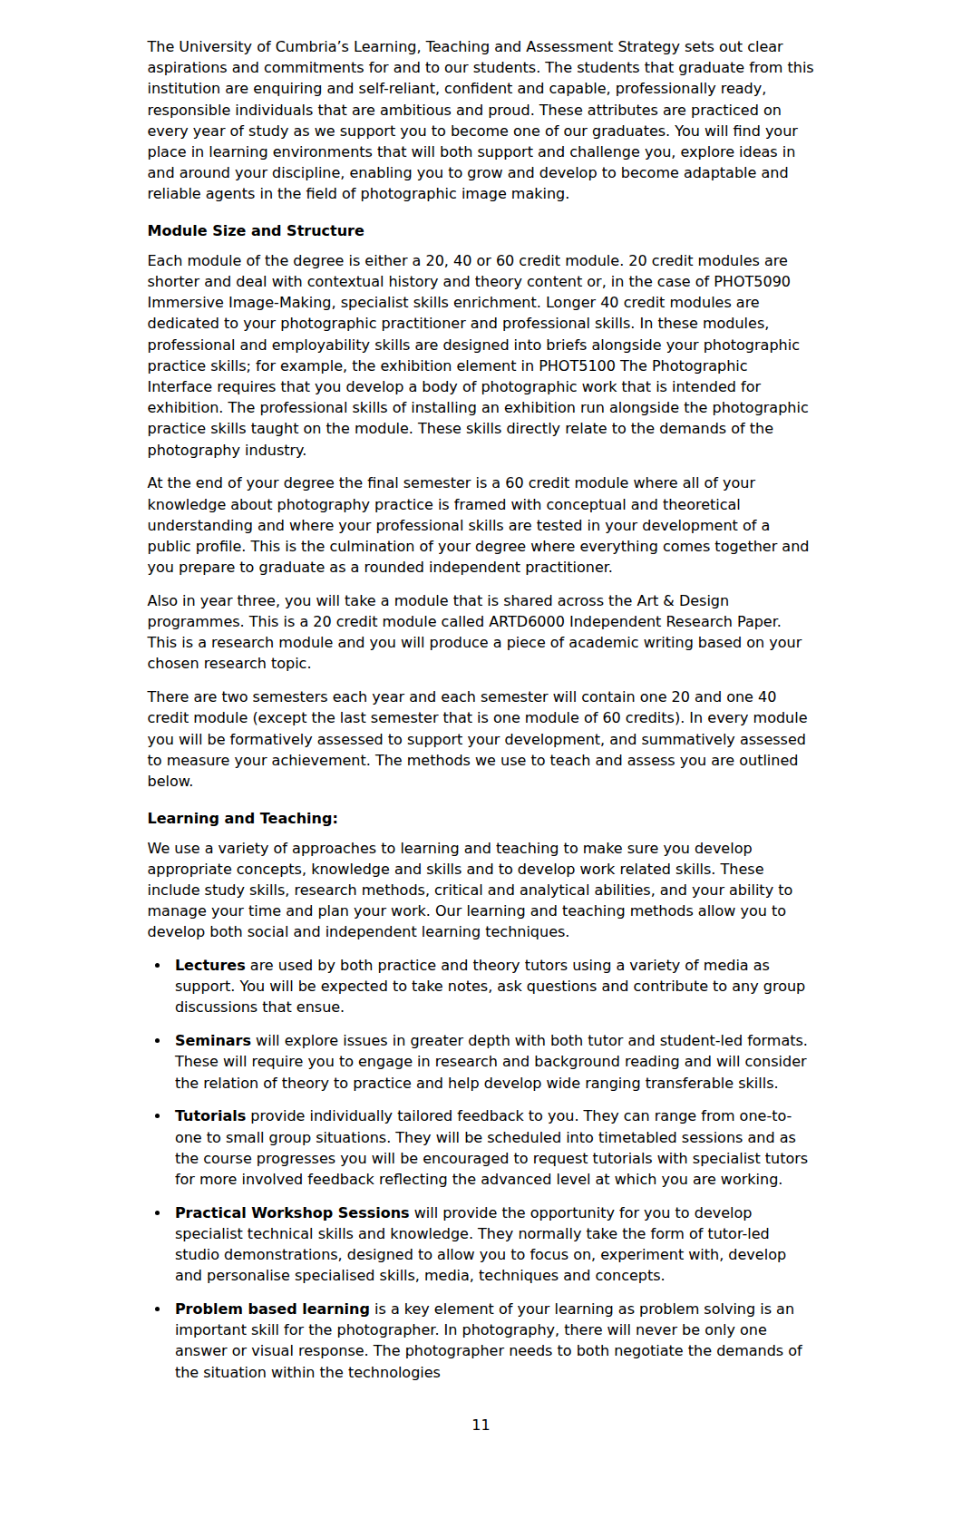The University of Cumbria’s Learning, Teaching and Assessment Strategy sets out clear aspirations and commitments for and to our students. The students that graduate from this institution are enquiring and self-reliant, confident and capable, professionally ready, responsible individuals that are ambitious and proud. These attributes are practiced on every year of study as we support you to become one of our graduates. You will find your place in learning environments that will both support and challenge you, explore ideas in and around your discipline, enabling you to grow and develop to become adaptable and reliable agents in the field of photographic image making.
Module Size and Structure
Each module of the degree is either a 20, 40 or 60 credit module. 20 credit modules are shorter and deal with contextual history and theory content or, in the case of PHOT5090 Immersive Image-Making, specialist skills enrichment. Longer 40 credit modules are dedicated to your photographic practitioner and professional skills. In these modules, professional and employability skills are designed into briefs alongside your photographic practice skills; for example, the exhibition element in PHOT5100 The Photographic Interface requires that you develop a body of photographic work that is intended for exhibition. The professional skills of installing an exhibition run alongside the photographic practice skills taught on the module. These skills directly relate to the demands of the photography industry.
At the end of your degree the final semester is a 60 credit module where all of your knowledge about photography practice is framed with conceptual and theoretical understanding and where your professional skills are tested in your development of a public profile. This is the culmination of your degree where everything comes together and you prepare to graduate as a rounded independent practitioner.
Also in year three, you will take a module that is shared across the Art & Design programmes. This is a 20 credit module called ARTD6000 Independent Research Paper. This is a research module and you will produce a piece of academic writing based on your chosen research topic.
There are two semesters each year and each semester will contain one 20 and one 40 credit module (except the last semester that is one module of 60 credits). In every module you will be formatively assessed to support your development, and summatively assessed to measure your achievement. The methods we use to teach and assess you are outlined below.
Learning and Teaching:
We use a variety of approaches to learning and teaching to make sure you develop appropriate concepts, knowledge and skills and to develop work related skills. These include study skills, research methods, critical and analytical abilities, and your ability to manage your time and plan your work. Our learning and teaching methods allow you to develop both social and independent learning techniques.
Lectures are used by both practice and theory tutors using a variety of media as support. You will be expected to take notes, ask questions and contribute to any group discussions that ensue.
Seminars will explore issues in greater depth with both tutor and student-led formats. These will require you to engage in research and background reading and will consider the relation of theory to practice and help develop wide ranging transferable skills.
Tutorials provide individually tailored feedback to you. They can range from one-to-one to small group situations. They will be scheduled into timetabled sessions and as the course progresses you will be encouraged to request tutorials with specialist tutors for more involved feedback reflecting the advanced level at which you are working.
Practical Workshop Sessions will provide the opportunity for you to develop specialist technical skills and knowledge. They normally take the form of tutor-led studio demonstrations, designed to allow you to focus on, experiment with, develop and personalise specialised skills, media, techniques and concepts.
Problem based learning is a key element of your learning as problem solving is an important skill for the photographer. In photography, there will never be only one answer or visual response. The photographer needs to both negotiate the demands of the situation within the technologies
11